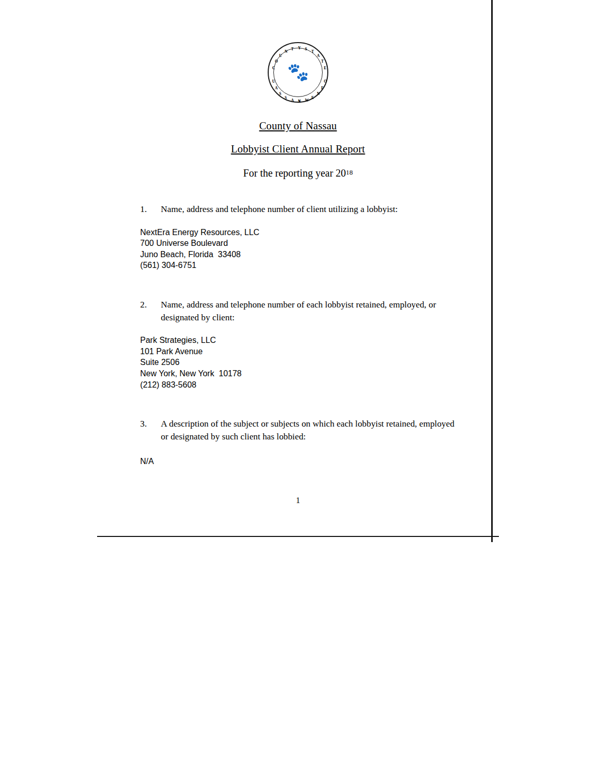🐾
N A S S A U C O U N T Y S T A T E O F N E W Y
County of Nassau
Lobbyist Client Annual Report
For the reporting year 2018
1.
Name, address and telephone number of client utilizing a lobbyist:
NextEra Energy Resources, LLC
700 Universe Boulevard
Juno Beach, Florida 33408
(561) 304-6751
2.
Name, address and telephone number of each lobbyist retained, employed, or designated by client:
Park Strategies, LLC
101 Park Avenue
Suite 2506
New York, New York 10178
(212) 883-5608
3.
A description of the subject or subjects on which each lobbyist retained, employed or designated by such client has lobbied:
N/A
1